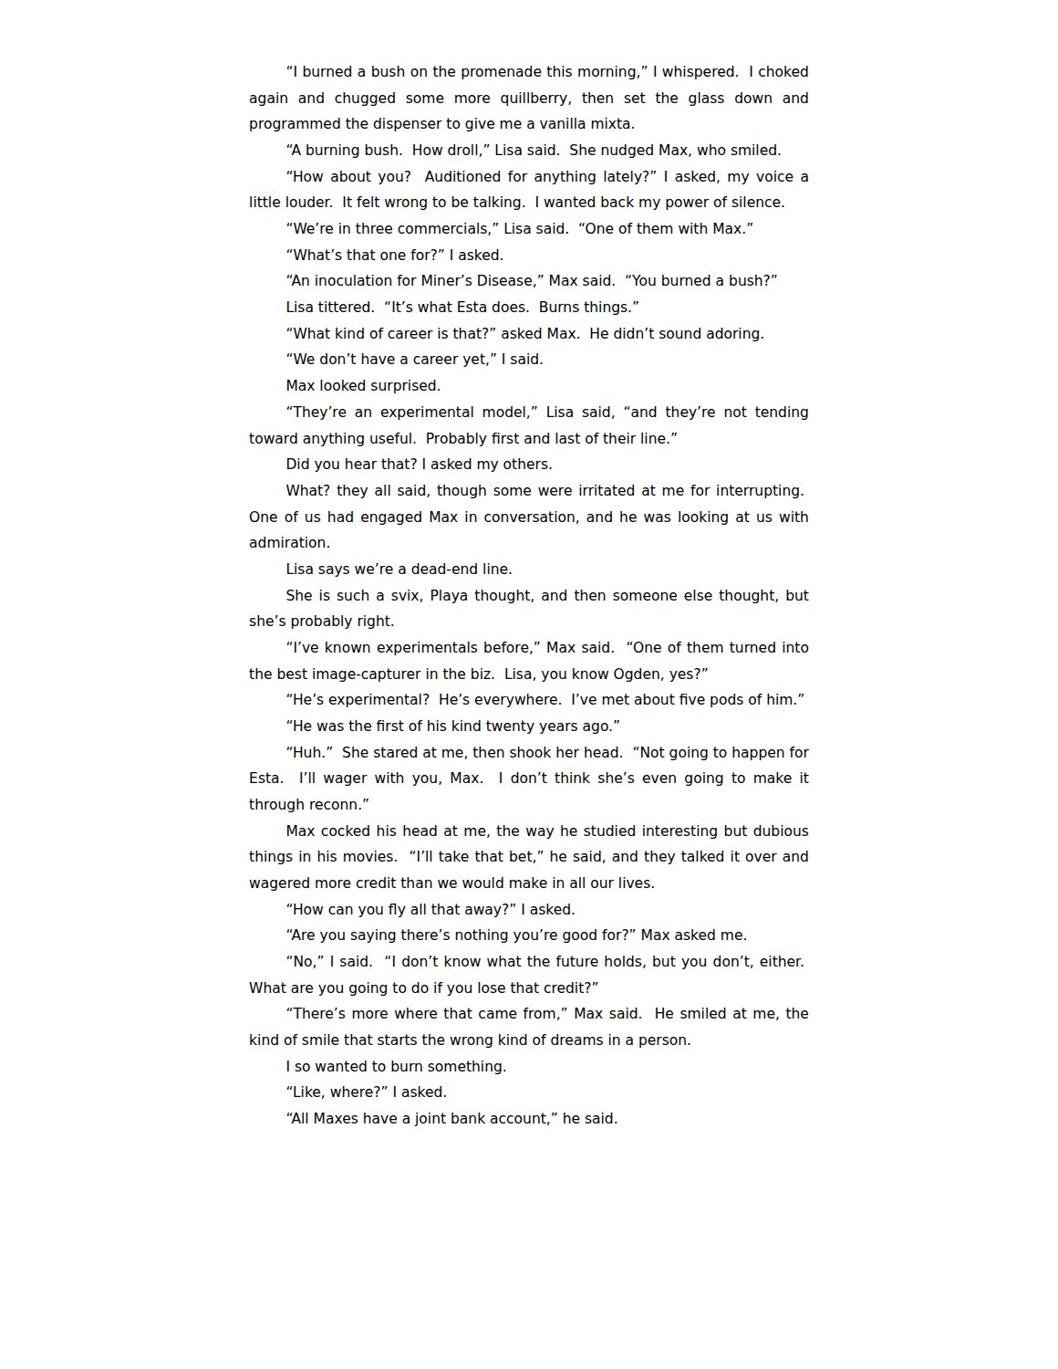“I burned a bush on the promenade this morning,” I whispered. I choked again and chugged some more quillberry, then set the glass down and programmed the dispenser to give me a vanilla mixta.
“A burning bush. How droll,” Lisa said. She nudged Max, who smiled.
“How about you? Auditioned for anything lately?” I asked, my voice a little louder. It felt wrong to be talking. I wanted back my power of silence.
“We’re in three commercials,” Lisa said. “One of them with Max.”
“What’s that one for?” I asked.
“An inoculation for Miner’s Disease,” Max said. “You burned a bush?”
Lisa tittered. “It’s what Esta does. Burns things.”
“What kind of career is that?” asked Max. He didn’t sound adoring.
“We don’t have a career yet,” I said.
Max looked surprised.
“They’re an experimental model,” Lisa said, “and they’re not tending toward anything useful. Probably first and last of their line.”
Did you hear that? I asked my others.
What? they all said, though some were irritated at me for interrupting. One of us had engaged Max in conversation, and he was looking at us with admiration.
Lisa says we’re a dead-end line.
She is such a svix, Playa thought, and then someone else thought, but she’s probably right.
“I’ve known experimentals before,” Max said. “One of them turned into the best image-capturer in the biz. Lisa, you know Ogden, yes?”
“He’s experimental? He’s everywhere. I’ve met about five pods of him.”
“He was the first of his kind twenty years ago.”
“Huh.” She stared at me, then shook her head. “Not going to happen for Esta. I’ll wager with you, Max. I don’t think she’s even going to make it through reconn.”
Max cocked his head at me, the way he studied interesting but dubious things in his movies. “I’ll take that bet,” he said, and they talked it over and wagered more credit than we would make in all our lives.
“How can you fly all that away?” I asked.
“Are you saying there’s nothing you’re good for?” Max asked me.
“No,” I said. “I don’t know what the future holds, but you don’t, either. What are you going to do if you lose that credit?”
“There’s more where that came from,” Max said. He smiled at me, the kind of smile that starts the wrong kind of dreams in a person.
I so wanted to burn something.
“Like, where?” I asked.
“All Maxes have a joint bank account,” he said.